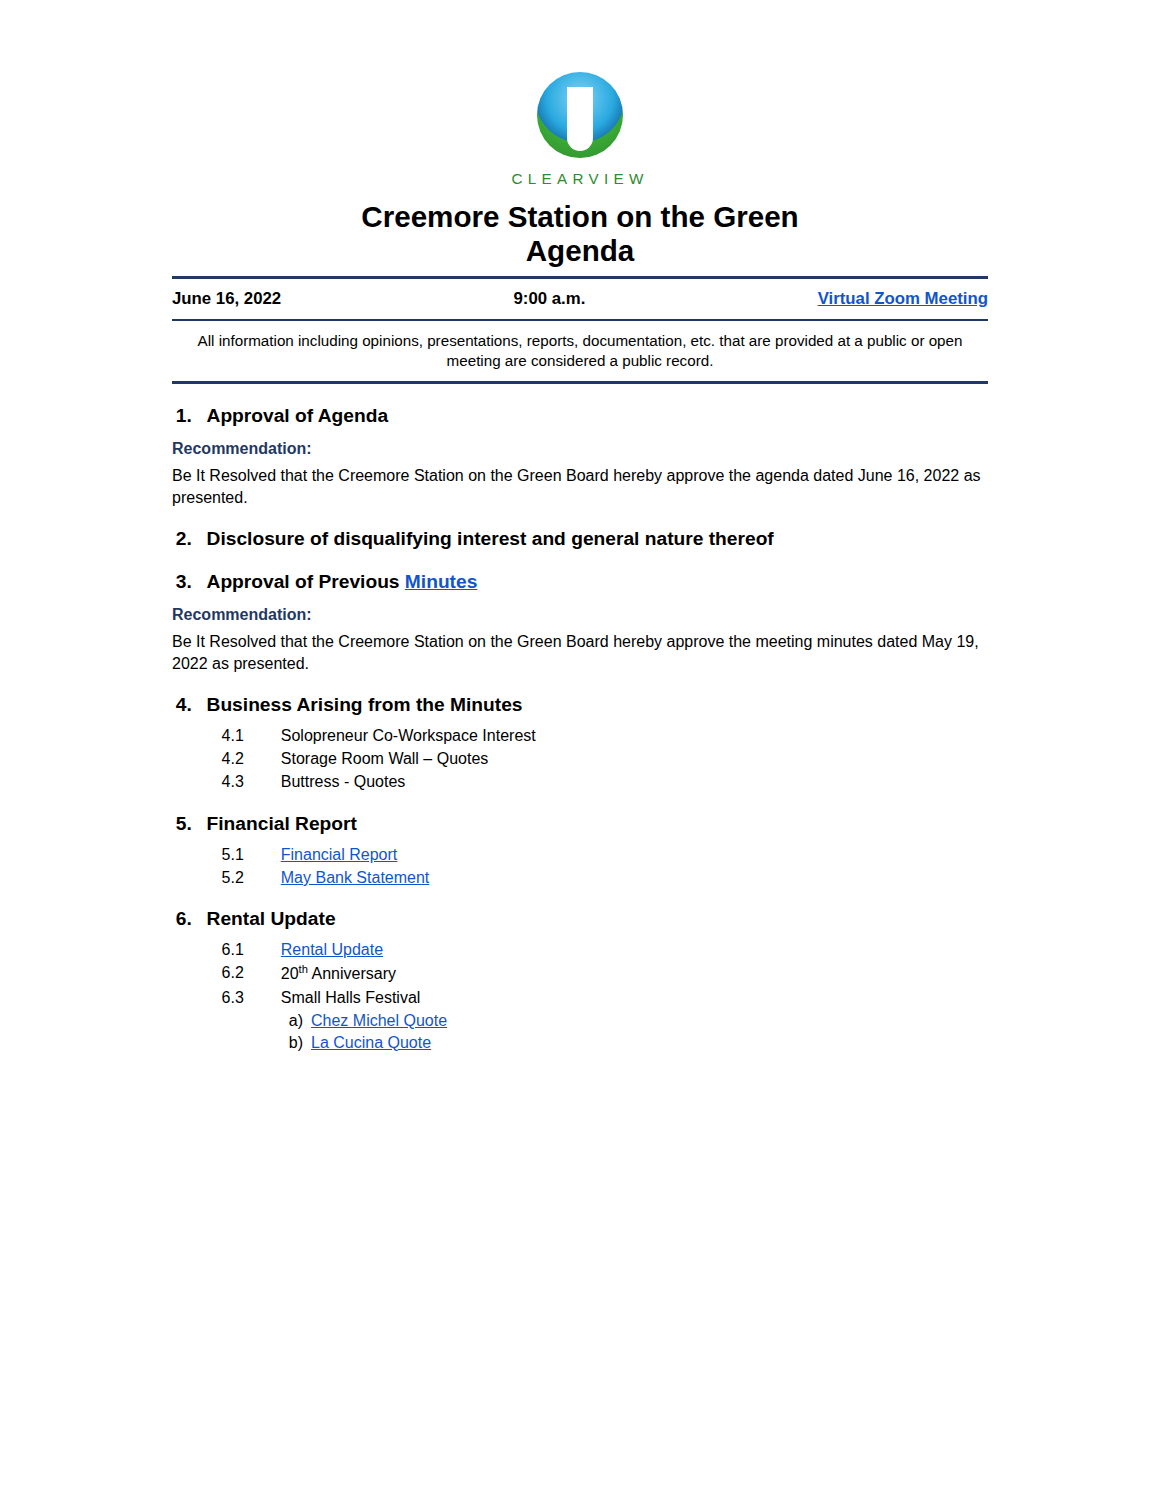CLEARVIEW
Creemore Station on the Green
Agenda
June 16, 2022 9:00 a.m. Virtual Zoom Meeting
All information including opinions, presentations, reports, documentation, etc. that are provided at a public or open meeting are considered a public record.
Approval of Agenda
Recommendation:
Be It Resolved that the Creemore Station on the Green Board hereby approve the agenda dated June 16, 2022 as presented.
Disclosure of disqualifying interest and general nature thereof
Approval of Previous Minutes
Recommendation:
Be It Resolved that the Creemore Station on the Green Board hereby approve the meeting minutes dated May 19, 2022 as presented.
Business Arising from the Minutes
4.1 Solopreneur Co-Workspace Interest
4.2 Storage Room Wall – Quotes
4.3 Buttress - Quotes
Financial Report
5.1 Financial Report
5.2 May Bank Statement
Rental Update
6.1 Rental Update
6.220th Anniversary
6.3 Small Halls Festival
a) Chez Michel Quote
b) La Cucina Quote